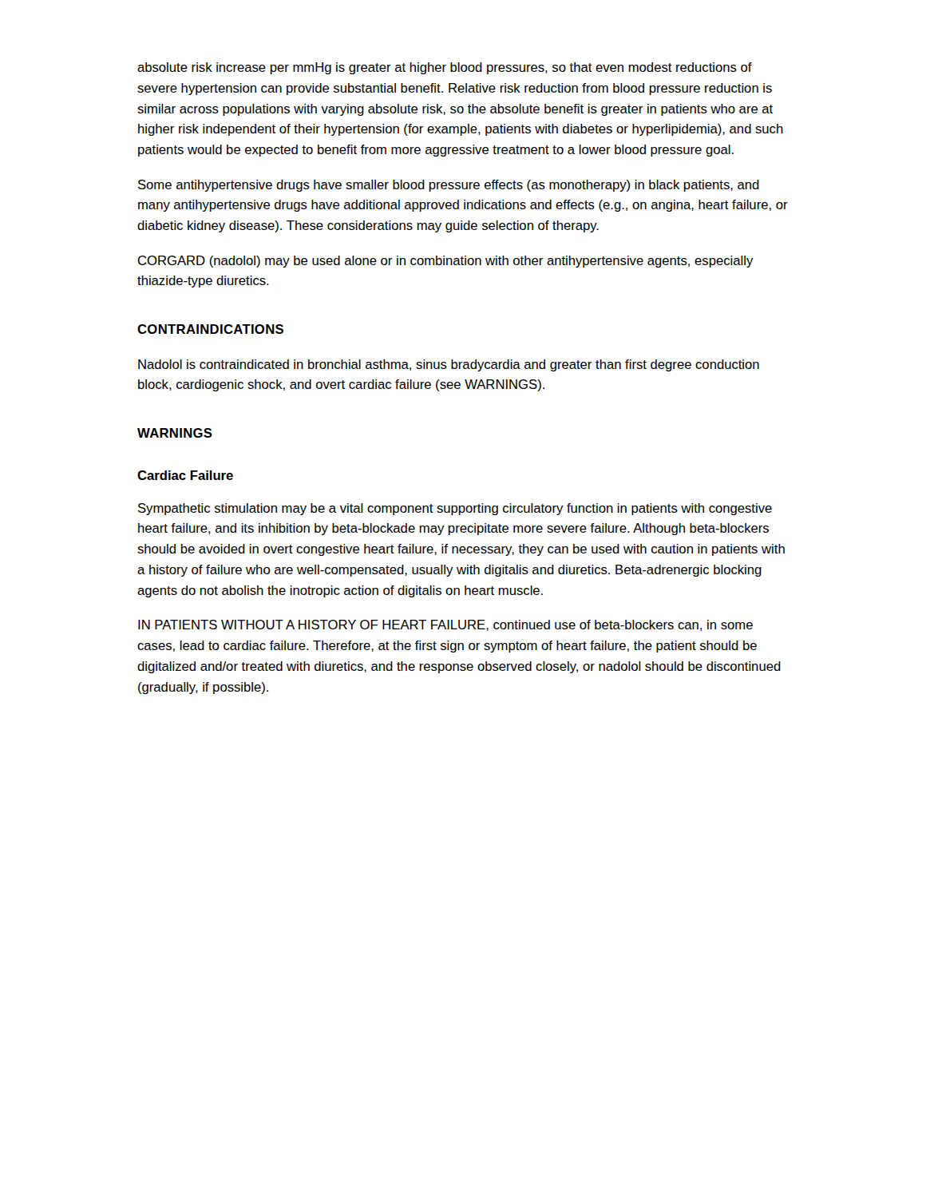absolute risk increase per mmHg is greater at higher blood pressures, so that even modest reductions of severe hypertension can provide substantial benefit. Relative risk reduction from blood pressure reduction is similar across populations with varying absolute risk, so the absolute benefit is greater in patients who are at higher risk independent of their hypertension (for example, patients with diabetes or hyperlipidemia), and such patients would be expected to benefit from more aggressive treatment to a lower blood pressure goal.
Some antihypertensive drugs have smaller blood pressure effects (as monotherapy) in black patients, and many antihypertensive drugs have additional approved indications and effects (e.g., on angina, heart failure, or diabetic kidney disease). These considerations may guide selection of therapy.
CORGARD (nadolol) may be used alone or in combination with other antihypertensive agents, especially thiazide-type diuretics.
CONTRAINDICATIONS
Nadolol is contraindicated in bronchial asthma, sinus bradycardia and greater than first degree conduction block, cardiogenic shock, and overt cardiac failure (see WARNINGS).
WARNINGS
Cardiac Failure
Sympathetic stimulation may be a vital component supporting circulatory function in patients with congestive heart failure, and its inhibition by beta-blockade may precipitate more severe failure. Although beta-blockers should be avoided in overt congestive heart failure, if necessary, they can be used with caution in patients with a history of failure who are well-compensated, usually with digitalis and diuretics. Beta-adrenergic blocking agents do not abolish the inotropic action of digitalis on heart muscle.
IN PATIENTS WITHOUT A HISTORY OF HEART FAILURE, continued use of beta-blockers can, in some cases, lead to cardiac failure. Therefore, at the first sign or symptom of heart failure, the patient should be digitalized and/or treated with diuretics, and the response observed closely, or nadolol should be discontinued (gradually, if possible).